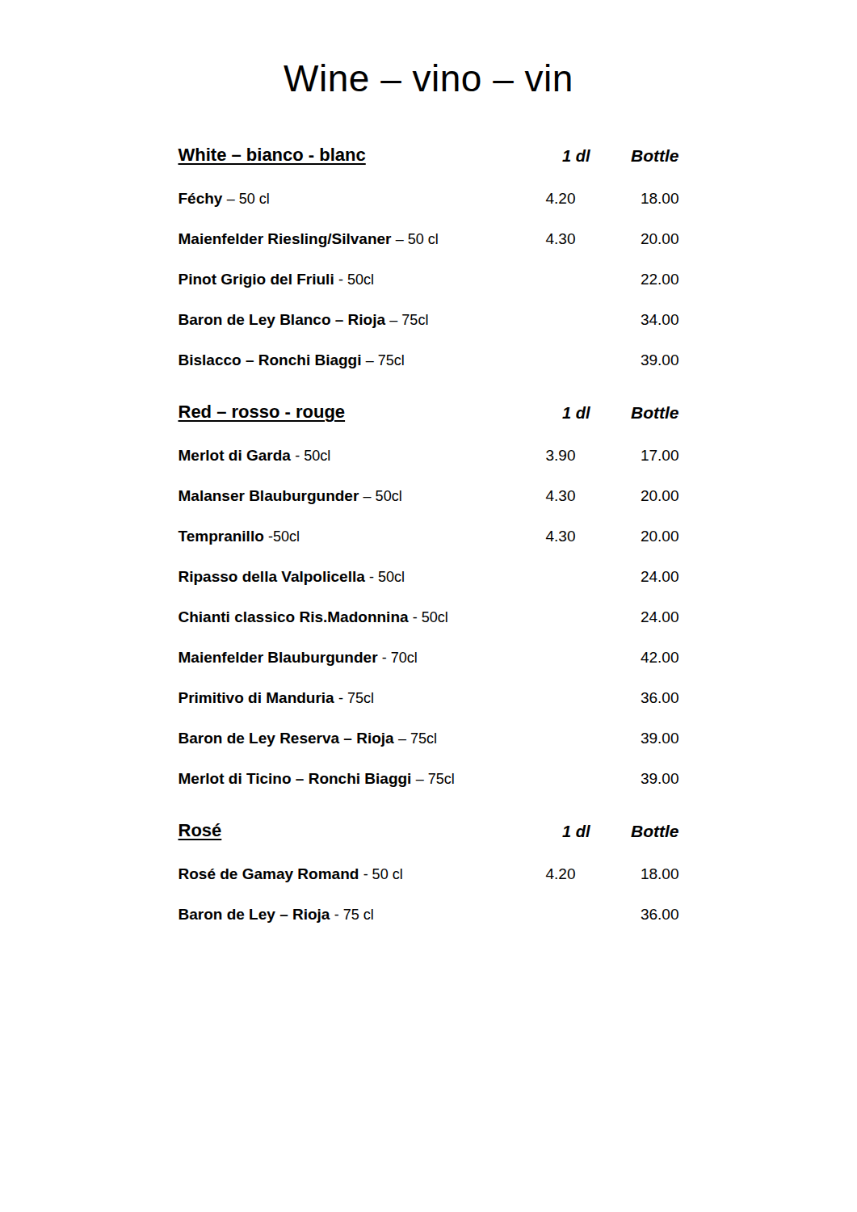Wine – vino – vin
| White – bianco - blanc | 1 dl | Bottle |
| Féchy – 50 cl | 4.20 | 18.00 |
| Maienfelder Riesling/Silvaner – 50 cl | 4.30 | 20.00 |
| Pinot Grigio del Friuli - 50cl | | 22.00 |
| Baron de Ley Blanco – Rioja – 75cl | | 34.00 |
| Bislacco – Ronchi Biaggi – 75cl | | 39.00 |
| Red – rosso - rouge | 1 dl | Bottle |
| Merlot di Garda - 50cl | 3.90 | 17.00 |
| Malanser Blauburgunder – 50cl | 4.30 | 20.00 |
| Tempranillo -50cl | 4.30 | 20.00 |
| Ripasso della Valpolicella - 50cl | | 24.00 |
| Chianti classico Ris.Madonnina - 50cl | | 24.00 |
| Maienfelder Blauburgunder - 70cl | | 42.00 |
| Primitivo di Manduria - 75cl | | 36.00 |
| Baron de Ley Reserva – Rioja – 75cl | | 39.00 |
| Merlot di Ticino – Ronchi Biaggi – 75cl | | 39.00 |
| Rosé | 1 dl | Bottle |
| Rosé de Gamay Romand - 50 cl | 4.20 | 18.00 |
| Baron de Ley – Rioja - 75 cl | | 36.00 |